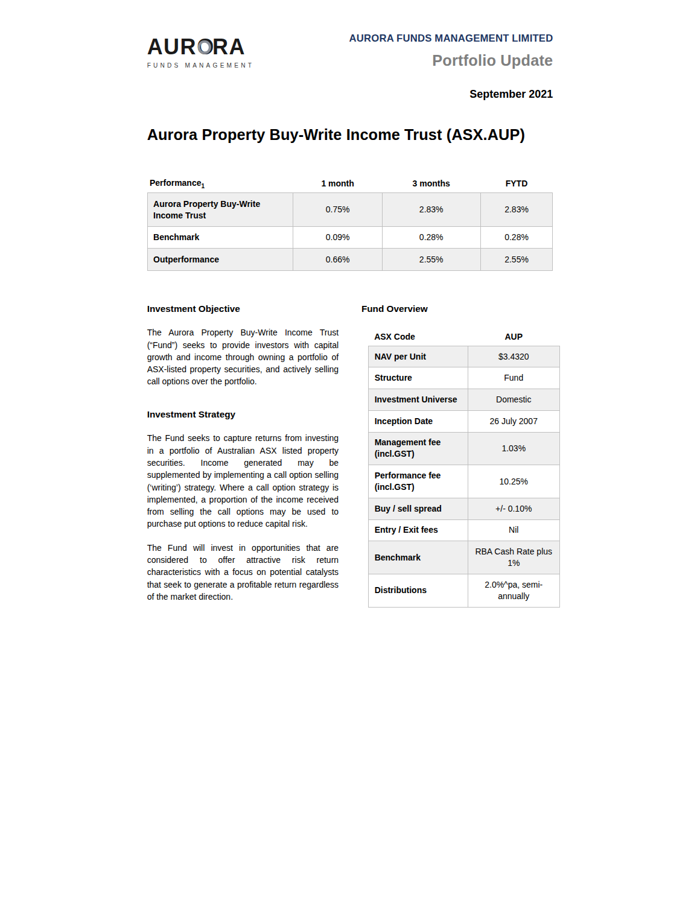AURORA
FUNDS MANAGEMENT
AURORA FUNDS MANAGEMENT LIMITED
Portfolio Update
September 2021
Aurora Property Buy-Write Income Trust (ASX.AUP)
| Performance 1 | 1 month | 3 months | FYTD |
| --- | --- | --- | --- |
| Aurora Property Buy-Write Income Trust | 0.75% | 2.83% | 2.83% |
| Benchmark | 0.09% | 0.28% | 0.28% |
| Outperformance | 0.66% | 2.55% | 2.55% |
Investment Objective
The Aurora Property Buy-Write Income Trust (“Fund”) seeks to provide investors with capital growth and income through owning a portfolio of ASX-listed property securities, and actively selling call options over the portfolio.
Investment Strategy
The Fund seeks to capture returns from investing in a portfolio of Australian ASX listed property securities. Income generated may be supplemented by implementing a call option selling (‘writing’) strategy. Where a call option strategy is implemented, a proportion of the income received from selling the call options may be used to purchase put options to reduce capital risk.
The Fund will invest in opportunities that are considered to offer attractive risk return characteristics with a focus on potential catalysts that seek to generate a profitable return regardless of the market direction.
Fund Overview
| ASX Code | AUP |
| NAV per Unit | $3.4320 |
| Structure | Fund |
| Investment Universe | Domestic |
| Inception Date | 26 July 2007 |
| Management fee (incl.GST) | 1.03% |
| Performance fee (incl.GST) | 10.25% |
| Buy / sell spread | +/- 0.10% |
| Entry / Exit fees | Nil |
| Benchmark | RBA Cash Rate plus 1% |
| Distributions | 2.0%^pa, semi-annually |